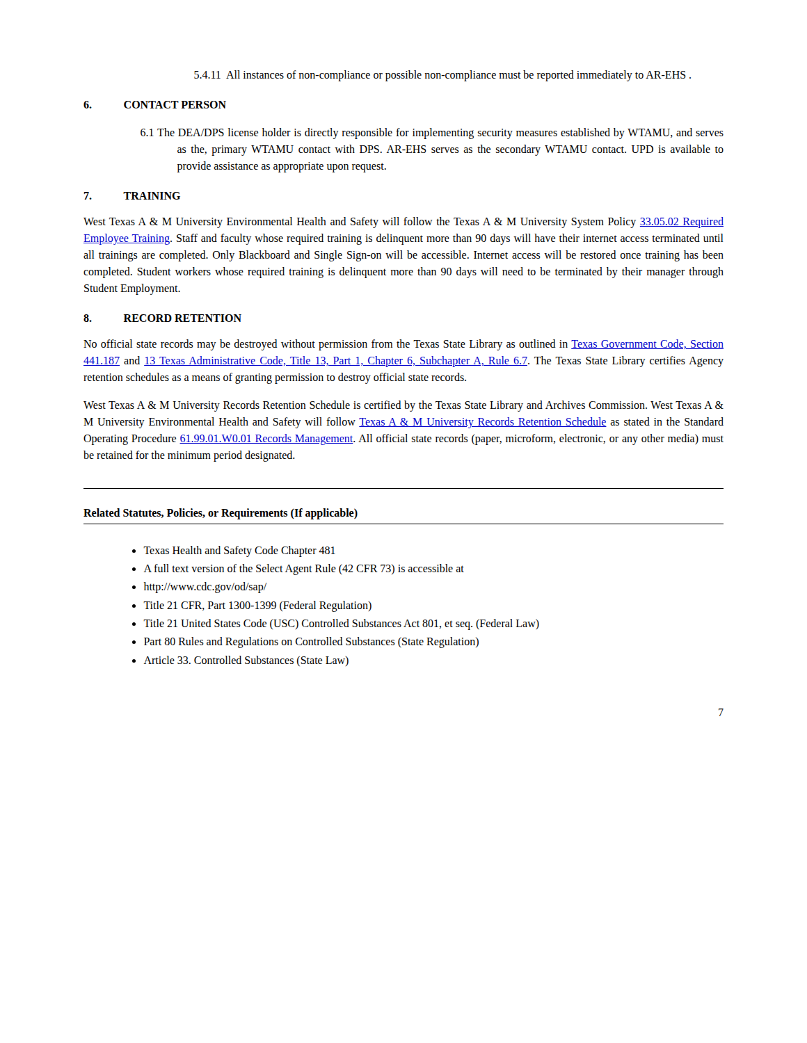5.4.11 All instances of non-compliance or possible non-compliance must be reported immediately to AR-EHS .
6. CONTACT PERSON
6.1 The DEA/DPS license holder is directly responsible for implementing security measures established by WTAMU, and serves as the, primary WTAMU contact with DPS. AR-EHS serves as the secondary WTAMU contact. UPD is available to provide assistance as appropriate upon request.
7. TRAINING
West Texas A & M University Environmental Health and Safety will follow the Texas A & M University System Policy 33.05.02 Required Employee Training. Staff and faculty whose required training is delinquent more than 90 days will have their internet access terminated until all trainings are completed. Only Blackboard and Single Sign-on will be accessible. Internet access will be restored once training has been completed. Student workers whose required training is delinquent more than 90 days will need to be terminated by their manager through Student Employment.
8. RECORD RETENTION
No official state records may be destroyed without permission from the Texas State Library as outlined in Texas Government Code, Section 441.187 and 13 Texas Administrative Code, Title 13, Part 1, Chapter 6, Subchapter A, Rule 6.7. The Texas State Library certifies Agency retention schedules as a means of granting permission to destroy official state records.
West Texas A & M University Records Retention Schedule is certified by the Texas State Library and Archives Commission. West Texas A & M University Environmental Health and Safety will follow Texas A & M University Records Retention Schedule as stated in the Standard Operating Procedure 61.99.01.W0.01 Records Management. All official state records (paper, microform, electronic, or any other media) must be retained for the minimum period designated.
Related Statutes, Policies, or Requirements (If applicable)
Texas Health and Safety Code Chapter 481
A full text version of the Select Agent Rule (42 CFR 73) is accessible at
http://www.cdc.gov/od/sap/
Title 21 CFR, Part 1300-1399 (Federal Regulation)
Title 21 United States Code (USC) Controlled Substances Act 801, et seq. (Federal Law)
Part 80 Rules and Regulations on Controlled Substances (State Regulation)
Article 33. Controlled Substances (State Law)
7